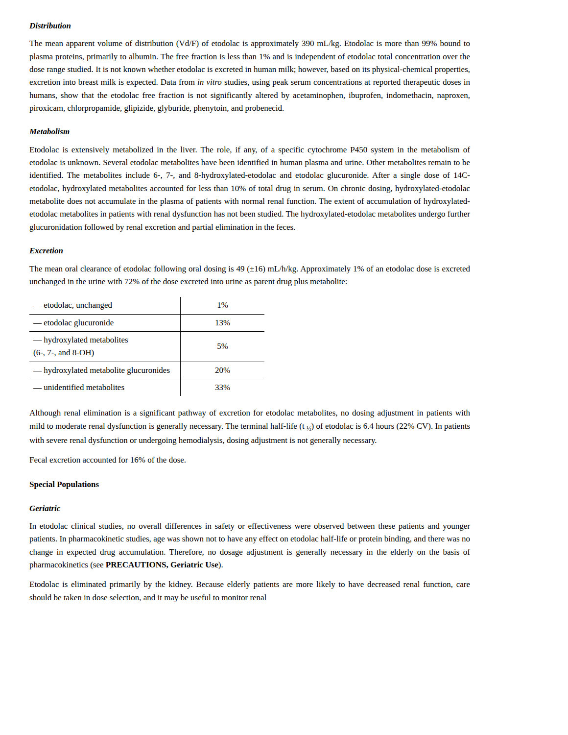Distribution
The mean apparent volume of distribution (Vd/F) of etodolac is approximately 390 mL/kg. Etodolac is more than 99% bound to plasma proteins, primarily to albumin. The free fraction is less than 1% and is independent of etodolac total concentration over the dose range studied. It is not known whether etodolac is excreted in human milk; however, based on its physical-chemical properties, excretion into breast milk is expected. Data from in vitro studies, using peak serum concentrations at reported therapeutic doses in humans, show that the etodolac free fraction is not significantly altered by acetaminophen, ibuprofen, indomethacin, naproxen, piroxicam, chlorpropamide, glipizide, glyburide, phenytoin, and probenecid.
Metabolism
Etodolac is extensively metabolized in the liver. The role, if any, of a specific cytochrome P450 system in the metabolism of etodolac is unknown. Several etodolac metabolites have been identified in human plasma and urine. Other metabolites remain to be identified. The metabolites include 6-, 7-, and 8-hydroxylated-etodolac and etodolac glucuronide. After a single dose of 14C-etodolac, hydroxylated metabolites accounted for less than 10% of total drug in serum. On chronic dosing, hydroxylated-etodolac metabolite does not accumulate in the plasma of patients with normal renal function. The extent of accumulation of hydroxylated-etodolac metabolites in patients with renal dysfunction has not been studied. The hydroxylated-etodolac metabolites undergo further glucuronidation followed by renal excretion and partial elimination in the feces.
Excretion
The mean oral clearance of etodolac following oral dosing is 49 (±16) mL/h/kg. Approximately 1% of an etodolac dose is excreted unchanged in the urine with 72% of the dose excreted into urine as parent drug plus metabolite:
| — etodolac, unchanged | 1% |
| — etodolac glucuronide | 13% |
| — hydroxylated metabolites (6-, 7-, and 8-OH) | 5% |
| — hydroxylated metabolite glucuronides | 20% |
| — unidentified metabolites | 33% |
Although renal elimination is a significant pathway of excretion for etodolac metabolites, no dosing adjustment in patients with mild to moderate renal dysfunction is generally necessary. The terminal half-life (t ½) of etodolac is 6.4 hours (22% CV). In patients with severe renal dysfunction or undergoing hemodialysis, dosing adjustment is not generally necessary.
Fecal excretion accounted for 16% of the dose.
Special Populations
Geriatric
In etodolac clinical studies, no overall differences in safety or effectiveness were observed between these patients and younger patients. In pharmacokinetic studies, age was shown not to have any effect on etodolac half-life or protein binding, and there was no change in expected drug accumulation. Therefore, no dosage adjustment is generally necessary in the elderly on the basis of pharmacokinetics (see PRECAUTIONS, Geriatric Use).
Etodolac is eliminated primarily by the kidney. Because elderly patients are more likely to have decreased renal function, care should be taken in dose selection, and it may be useful to monitor renal